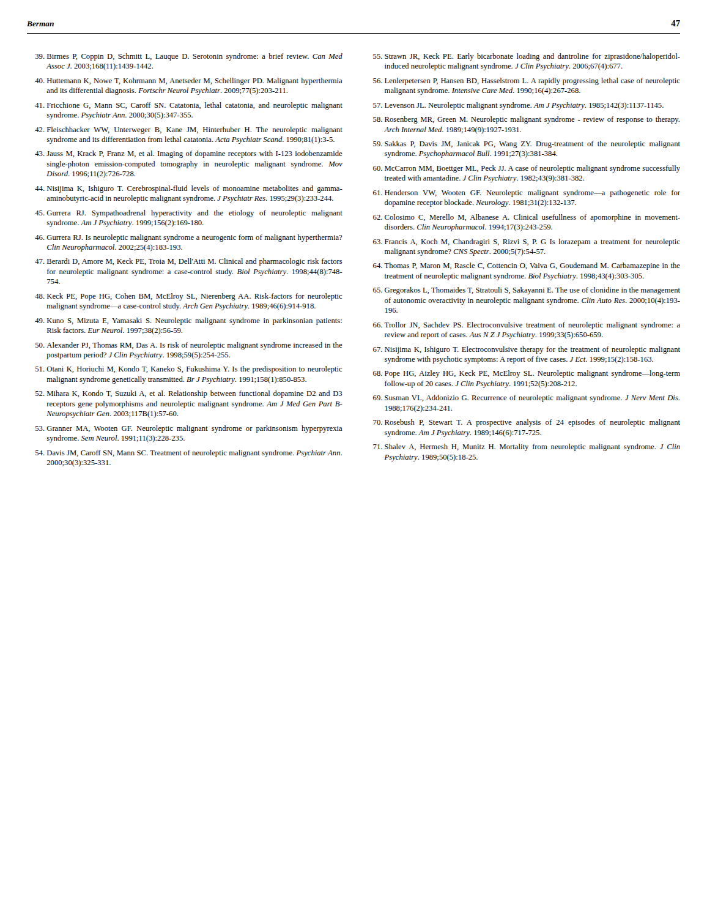Berman 47
Birmes P, Coppin D, Schmitt L, Lauque D. Serotonin syndrome: a brief review. Can Med Assoc J. 2003;168(11):1439-1442.
Huttemann K, Nowe T, Kohrmann M, Anetseder M, Schellinger PD. Malignant hyperthermia and its differential diagnosis. Fortschr Neurol Psychiatr. 2009;77(5):203-211.
Fricchione G, Mann SC, Caroff SN. Catatonia, lethal catatonia, and neuroleptic malignant syndrome. Psychiatr Ann. 2000;30(5):347-355.
Fleischhacker WW, Unterweger B, Kane JM, Hinterhuber H. The neuroleptic malignant syndrome and its differentiation from lethal catatonia. Acta Psychiatr Scand. 1990;81(1):3-5.
Jauss M, Krack P, Franz M, et al. Imaging of dopamine receptors with I-123 iodobenzamide single-photon emission-computed tomography in neuroleptic malignant syndrome. Mov Disord. 1996;11(2):726-728.
Nisijima K, Ishiguro T. Cerebrospinal-fluid levels of monoamine metabolites and gamma-aminobutyric-acid in neuroleptic malignant syndrome. J Psychiatr Res. 1995;29(3):233-244.
Gurrera RJ. Sympathoadrenal hyperactivity and the etiology of neuroleptic malignant syndrome. Am J Psychiatry. 1999;156(2):169-180.
Gurrera RJ. Is neuroleptic malignant syndrome a neurogenic form of malignant hyperthermia? Clin Neuropharmacol. 2002;25(4):183-193.
Berardi D, Amore M, Keck PE, Troia M, Dell'Atti M. Clinical and pharmacologic risk factors for neuroleptic malignant syndrome: a case-control study. Biol Psychiatry. 1998;44(8):748-754.
Keck PE, Pope HG, Cohen BM, McElroy SL, Nierenberg AA. Risk-factors for neuroleptic malignant syndrome—a case-control study. Arch Gen Psychiatry. 1989;46(6):914-918.
Kuno S, Mizuta E, Yamasaki S. Neuroleptic malignant syndrome in parkinsonian patients: Risk factors. Eur Neurol. 1997;38(2):56-59.
Alexander PJ, Thomas RM, Das A. Is risk of neuroleptic malignant syndrome increased in the postpartum period? J Clin Psychiatry. 1998;59(5):254-255.
Otani K, Horiuchi M, Kondo T, Kaneko S, Fukushima Y. Is the predisposition to neuroleptic malignant syndrome genetically transmitted. Br J Psychiatry. 1991;158(1):850-853.
Mihara K, Kondo T, Suzuki A, et al. Relationship between functional dopamine D2 and D3 receptors gene polymorphisms and neuroleptic malignant syndrome. Am J Med Gen Part B-Neuropsychiatr Gen. 2003;117B(1):57-60.
Granner MA, Wooten GF. Neuroleptic malignant syndrome or parkinsonism hyperpyrexia syndrome. Sem Neurol. 1991;11(3):228-235.
Davis JM, Caroff SN, Mann SC. Treatment of neuroleptic malignant syndrome. Psychiatr Ann. 2000;30(3):325-331.
Strawn JR, Keck PE. Early bicarbonate loading and dantroline for ziprasidone/haloperidol-induced neuroleptic malignant syndrome. J Clin Psychiatry. 2006;67(4):677.
Lenlerpetersen P, Hansen BD, Hasselstrom L. A rapidly progressing lethal case of neuroleptic malignant syndrome. Intensive Care Med. 1990;16(4):267-268.
Levenson JL. Neuroleptic malignant syndrome. Am J Psychiatry. 1985;142(3):1137-1145.
Rosenberg MR, Green M. Neuroleptic malignant syndrome - review of response to therapy. Arch Internal Med. 1989;149(9):1927-1931.
Sakkas P, Davis JM, Janicak PG, Wang ZY. Drug-treatment of the neuroleptic malignant syndrome. Psychopharmacol Bull. 1991;27(3):381-384.
McCarron MM, Boettger ML, Peck JJ. A case of neuroleptic malignant syndrome successfully treated with amantadine. J Clin Psychiatry. 1982;43(9):381-382.
Henderson VW, Wooten GF. Neuroleptic malignant syndrome—a pathogenetic role for dopamine receptor blockade. Neurology. 1981;31(2):132-137.
Colosimo C, Merello M, Albanese A. Clinical usefullness of apomorphine in movement-disorders. Clin Neuropharmacol. 1994;17(3):243-259.
Francis A, Koch M, Chandragiri S, Rizvi S, P. G Is lorazepam a treatment for neuroleptic malignant syndrome? CNS Spectr. 2000;5(7):54-57.
Thomas P, Maron M, Rascle C, Cottencin O, Vaiva G, Goudemand M. Carbamazepine in the treatment of neuroleptic malignant syndrome. Biol Psychiatry. 1998;43(4):303-305.
Gregorakos L, Thomaides T, Stratouli S, Sakayanni E. The use of clonidine in the management of autonomic overactivity in neuroleptic malignant syndrome. Clin Auto Res. 2000;10(4):193-196.
Trollor JN, Sachdev PS. Electroconvulsive treatment of neuroleptic malignant syndrome: a review and report of cases. Aus N Z J Psychiatry. 1999;33(5):650-659.
Nisijima K, Ishiguro T. Electroconvulsive therapy for the treatment of neuroleptic malignant syndrome with psychotic symptoms: A report of five cases. J Ect. 1999;15(2):158-163.
Pope HG, Aizley HG, Keck PE, McElroy SL. Neuroleptic malignant syndrome—long-term follow-up of 20 cases. J Clin Psychiatry. 1991;52(5):208-212.
Susman VL, Addonizio G. Recurrence of neuroleptic malignant syndrome. J Nerv Ment Dis. 1988;176(2):234-241.
Rosebush P, Stewart T. A prospective analysis of 24 episodes of neuroleptic malignant syndrome. Am J Psychiatry. 1989;146(6):717-725.
Shalev A, Hermesh H, Munitz H. Mortality from neuroleptic malignant syndrome. J Clin Psychiatry. 1989;50(5):18-25.